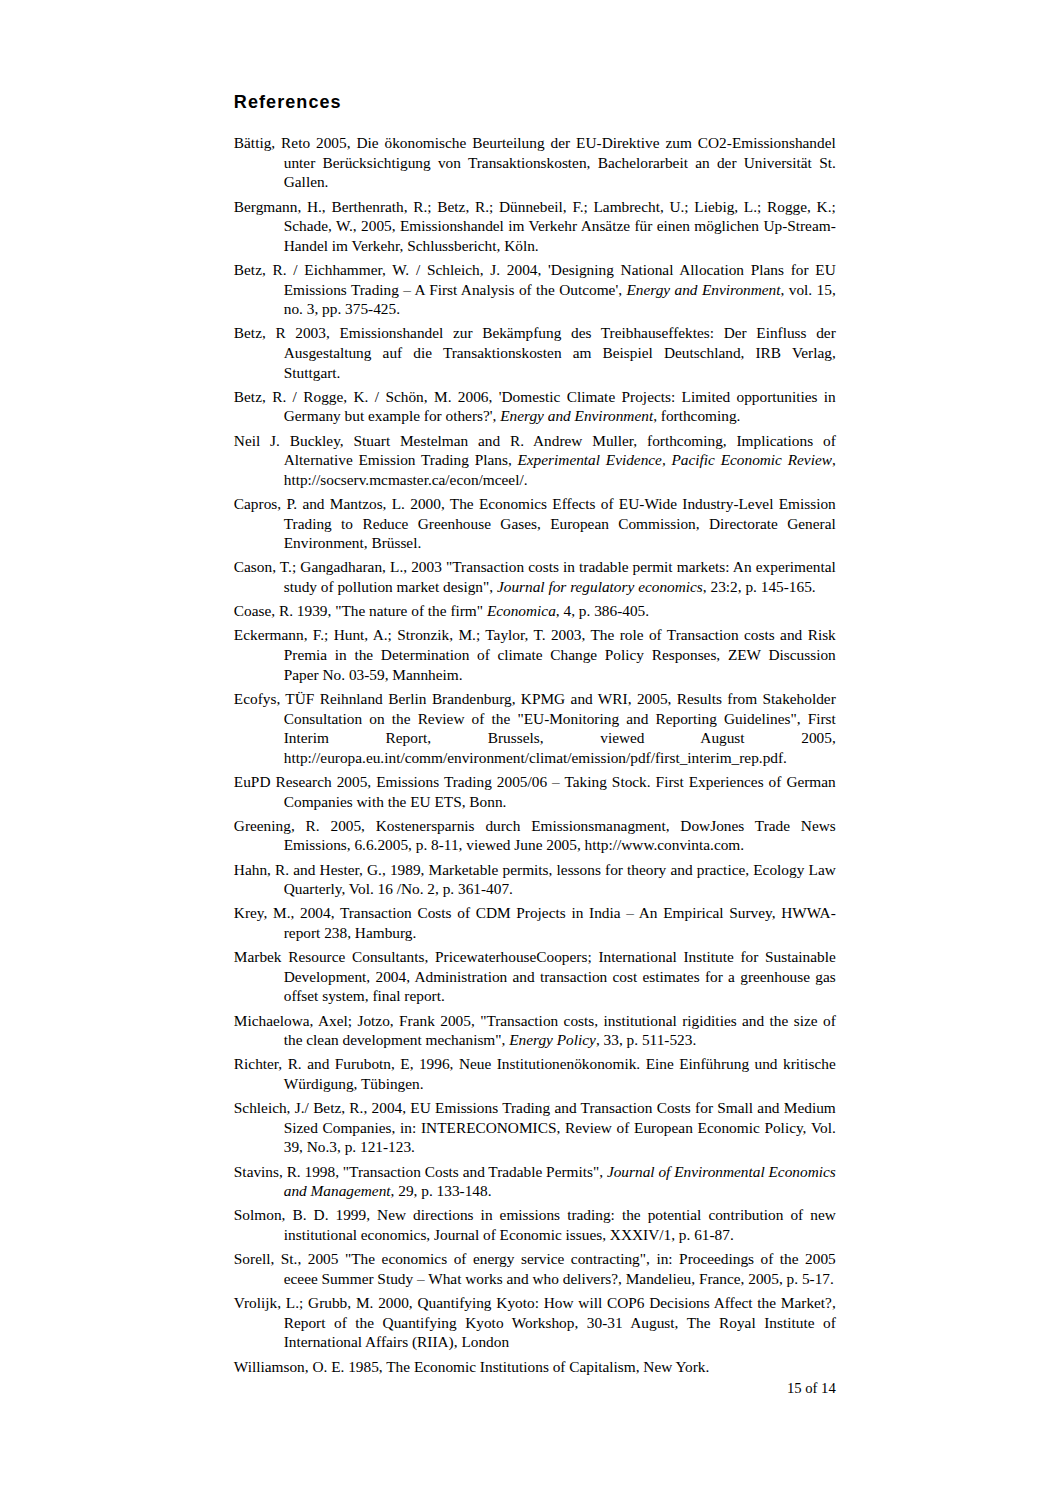References
Bättig, Reto 2005, Die ökonomische Beurteilung der EU-Direktive zum CO2-Emissionshandel unter Berücksichtigung von Transaktionskosten, Bachelorarbeit an der Universität St. Gallen.
Bergmann, H., Berthenrath, R.; Betz, R.; Dünnebeil, F.; Lambrecht, U.; Liebig, L.; Rogge, K.; Schade, W., 2005, Emissionshandel im Verkehr Ansätze für einen möglichen Up-Stream-Handel im Verkehr, Schlussbericht, Köln.
Betz, R. / Eichhammer, W. / Schleich, J. 2004, 'Designing National Allocation Plans for EU Emissions Trading – A First Analysis of the Outcome', Energy and Environment, vol. 15, no. 3, pp. 375-425.
Betz, R 2003, Emissionshandel zur Bekämpfung des Treibhauseffektes: Der Einfluss der Ausgestaltung auf die Transaktionskosten am Beispiel Deutschland, IRB Verlag, Stuttgart.
Betz, R. / Rogge, K. / Schön, M. 2006, 'Domestic Climate Projects: Limited opportunities in Germany but example for others?', Energy and Environment, forthcoming.
Neil J. Buckley, Stuart Mestelman and R. Andrew Muller, forthcoming, Implications of Alternative Emission Trading Plans, Experimental Evidence, Pacific Economic Review, http://socserv.mcmaster.ca/econ/mceel/.
Capros, P. and Mantzos, L. 2000, The Economics Effects of EU-Wide Industry-Level Emission Trading to Reduce Greenhouse Gases, European Commission, Directorate General Environment, Brüssel.
Cason, T.; Gangadharan, L., 2003 "Transaction costs in tradable permit markets: An experimental study of pollution market design", Journal for regulatory economics, 23:2, p. 145-165.
Coase, R. 1939, "The nature of the firm" Economica, 4, p. 386-405.
Eckermann, F.; Hunt, A.; Stronzik, M.; Taylor, T. 2003, The role of Transaction costs and Risk Premia in the Determination of climate Change Policy Responses, ZEW Discussion Paper No. 03-59, Mannheim.
Ecofys, TÜF Reihnland Berlin Brandenburg, KPMG and WRI, 2005, Results from Stakeholder Consultation on the Review of the "EU-Monitoring and Reporting Guidelines", First Interim Report, Brussels, viewed August 2005, http://europa.eu.int/comm/environment/climat/emission/pdf/first_interim_rep.pdf.
EuPD Research 2005, Emissions Trading 2005/06 – Taking Stock. First Experiences of German Companies with the EU ETS, Bonn.
Greening, R. 2005, Kostenersparnis durch Emissionsmanagment, DowJones Trade News Emissions, 6.6.2005, p. 8-11, viewed June 2005, http://www.convinta.com.
Hahn, R. and Hester, G., 1989, Marketable permits, lessons for theory and practice, Ecology Law Quarterly, Vol. 16 /No. 2, p. 361-407.
Krey, M., 2004, Transaction Costs of CDM Projects in India – An Empirical Survey, HWWA-report 238, Hamburg.
Marbek Resource Consultants, PricewaterhouseCoopers; International Institute for Sustainable Development, 2004, Administration and transaction cost estimates for a greenhouse gas offset system, final report.
Michaelowa, Axel; Jotzo, Frank 2005, "Transaction costs, institutional rigidities and the size of the clean development mechanism", Energy Policy, 33, p. 511-523.
Richter, R. and Furubotn, E, 1996, Neue Institutionenökonomik. Eine Einführung und kritische Würdigung, Tübingen.
Schleich, J./ Betz, R., 2004, EU Emissions Trading and Transaction Costs for Small and Medium Sized Companies, in: INTERECONOMICS, Review of European Economic Policy, Vol. 39, No.3, p. 121-123.
Stavins, R. 1998, "Transaction Costs and Tradable Permits", Journal of Environmental Economics and Management, 29, p. 133-148.
Solmon, B. D. 1999, New directions in emissions trading: the potential contribution of new institutional economics, Journal of Economic issues, XXXIV/1, p. 61-87.
Sorell, St., 2005 "The economics of energy service contracting", in: Proceedings of the 2005 eceee Summer Study – What works and who delivers?, Mandelieu, France, 2005, p. 5-17.
Vrolijk, L.; Grubb, M. 2000, Quantifying Kyoto: How will COP6 Decisions Affect the Market?, Report of the Quantifying Kyoto Workshop, 30-31 August, The Royal Institute of International Affairs (RIIA), London
Williamson, O. E. 1985, The Economic Institutions of Capitalism, New York.
15 of 14